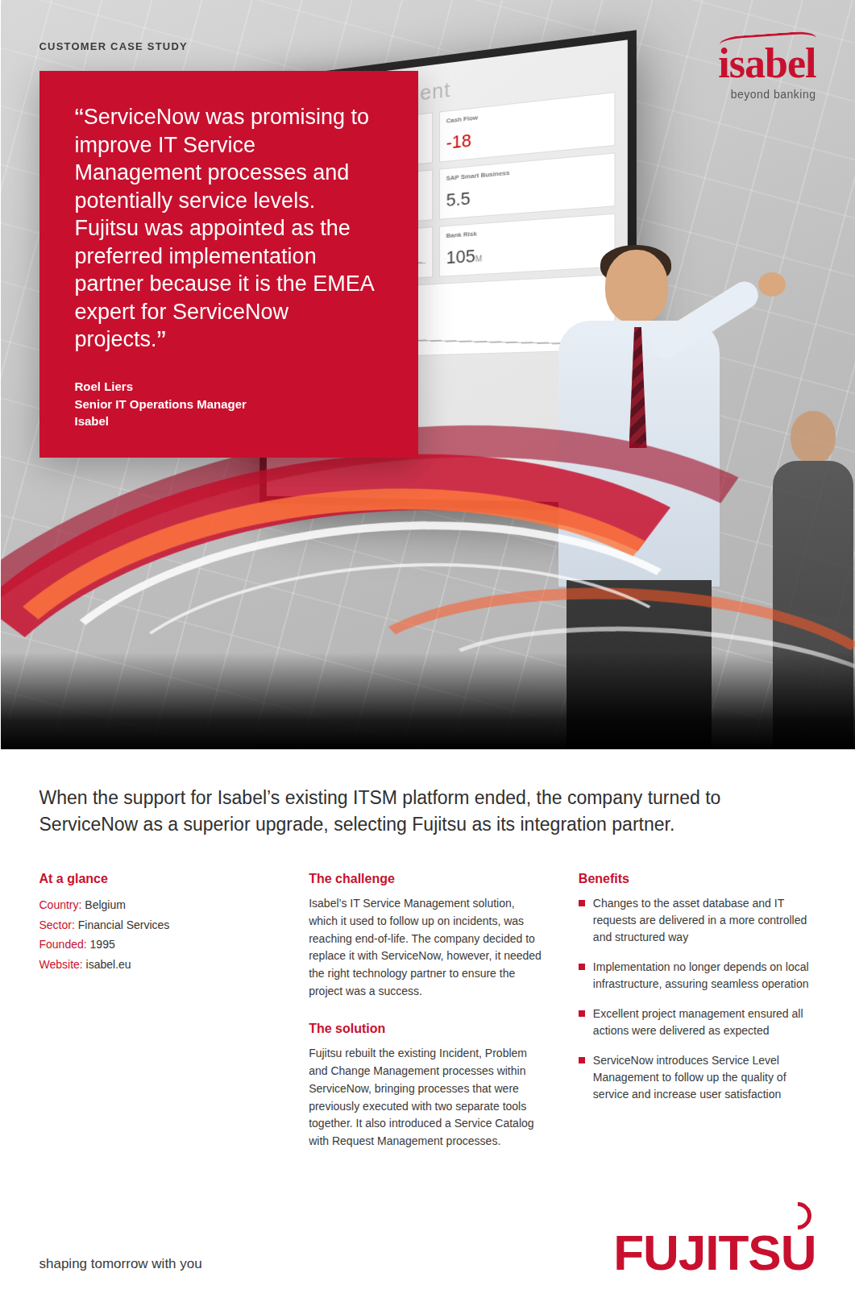CUSTOMER CASE STUDY
isabel
beyond banking
Cash Management
Bank Statement
1.2%
Cash Flow
-18
Cash Position
41.5M
SAP Smart Business
5.5
Liquidity Forecast
Bank Risk
105M
Other Short Term Investment
381M
“ServiceNow was promising to improve IT Service Management processes and potentially service levels. Fujitsu was appointed as the preferred implementation partner because it is the EMEA expert for ServiceNow projects.”
Roel Liers
Senior IT Operations Manager
Isabel
When the support for Isabel’s existing ITSM platform ended, the company turned to ServiceNow as a superior upgrade, selecting Fujitsu as its integration partner.
At a glance
Country: Belgium
Sector: Financial Services
Founded: 1995
Website: isabel.eu
The challenge
Isabel’s IT Service Management solution, which it used to follow up on incidents, was reaching end-of-life. The company decided to replace it with ServiceNow, however, it needed the right technology partner to ensure the project was a success.
The solution
Fujitsu rebuilt the existing Incident, Problem and Change Management processes within ServiceNow, bringing processes that were previously executed with two separate tools together. It also introduced a Service Catalog with Request Management processes.
Benefits
Changes to the asset database and IT requests are delivered in a more controlled and structured way
Implementation no longer depends on local infrastructure, assuring seamless operation
Excellent project management ensured all actions were delivered as expected
ServiceNow introduces Service Level Management to follow up the quality of service and increase user satisfaction
shaping tomorrow with you
FUJITSU